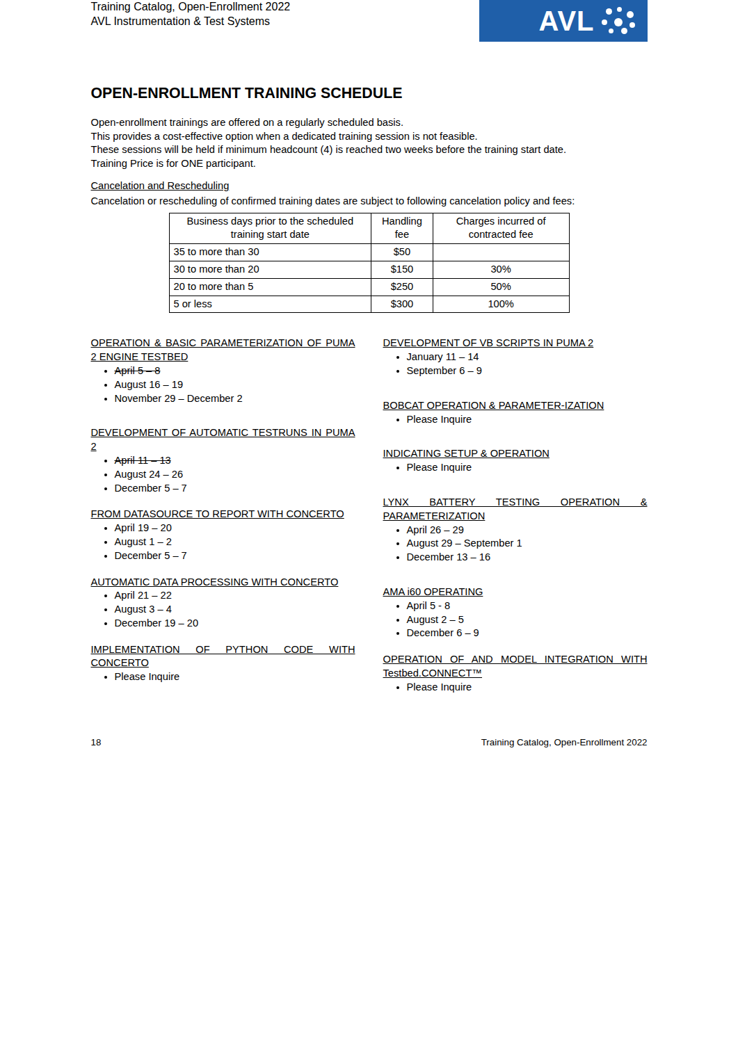Training Catalog, Open-Enrollment 2022
AVL Instrumentation & Test Systems
AVL
OPEN-ENROLLMENT TRAINING SCHEDULE
Open-enrollment trainings are offered on a regularly scheduled basis.
This provides a cost-effective option when a dedicated training session is not feasible.
These sessions will be held if minimum headcount (4) is reached two weeks before the training start date.
Training Price is for ONE participant.
Cancelation and Rescheduling
Cancelation or rescheduling of confirmed training dates are subject to following cancelation policy and fees:
| Business days prior to the scheduled training start date | Handling fee | Charges incurred of contracted fee |
| --- | --- | --- |
| 35 to more than 30 | $50 | |
| 30 to more than 20 | $150 | 30% |
| 20 to more than 5 | $250 | 50% |
| 5 or less | $300 | 100% |
OPERATION & BASIC PARAMETERIZATION OF PUMA 2 ENGINE TESTBED
April 5 – 8
August 16 – 19
November 29 – December 2
DEVELOPMENT OF AUTOMATIC TESTRUNS IN PUMA 2
April 11 – 13
August 24 – 26
December 5 – 7
FROM DATASOURCE TO REPORT WITH CONCERTO
April 19 – 20
August 1 – 2
December 5 – 7
AUTOMATIC DATA PROCESSING WITH CONCERTO
April 21 – 22
August 3 – 4
December 19 – 20
IMPLEMENTATION OF PYTHON CODE WITH CONCERTO
Please Inquire
DEVELOPMENT OF VB SCRIPTS IN PUMA 2
January 11 – 14
September 6 – 9
BOBCAT OPERATION & PARAMETER-IZATION
Please Inquire
INDICATING SETUP & OPERATION
Please Inquire
LYNX BATTERY TESTING OPERATION & PARAMETERIZATION
April 26 – 29
August 29 – September 1
December 13 – 16
AMA i60 OPERATING
April 5 - 8
August 2 – 5
December 6 – 9
OPERATION OF AND MODEL INTEGRATION WITH Testbed.CONNECT™
Please Inquire
18
Training Catalog, Open-Enrollment 2022